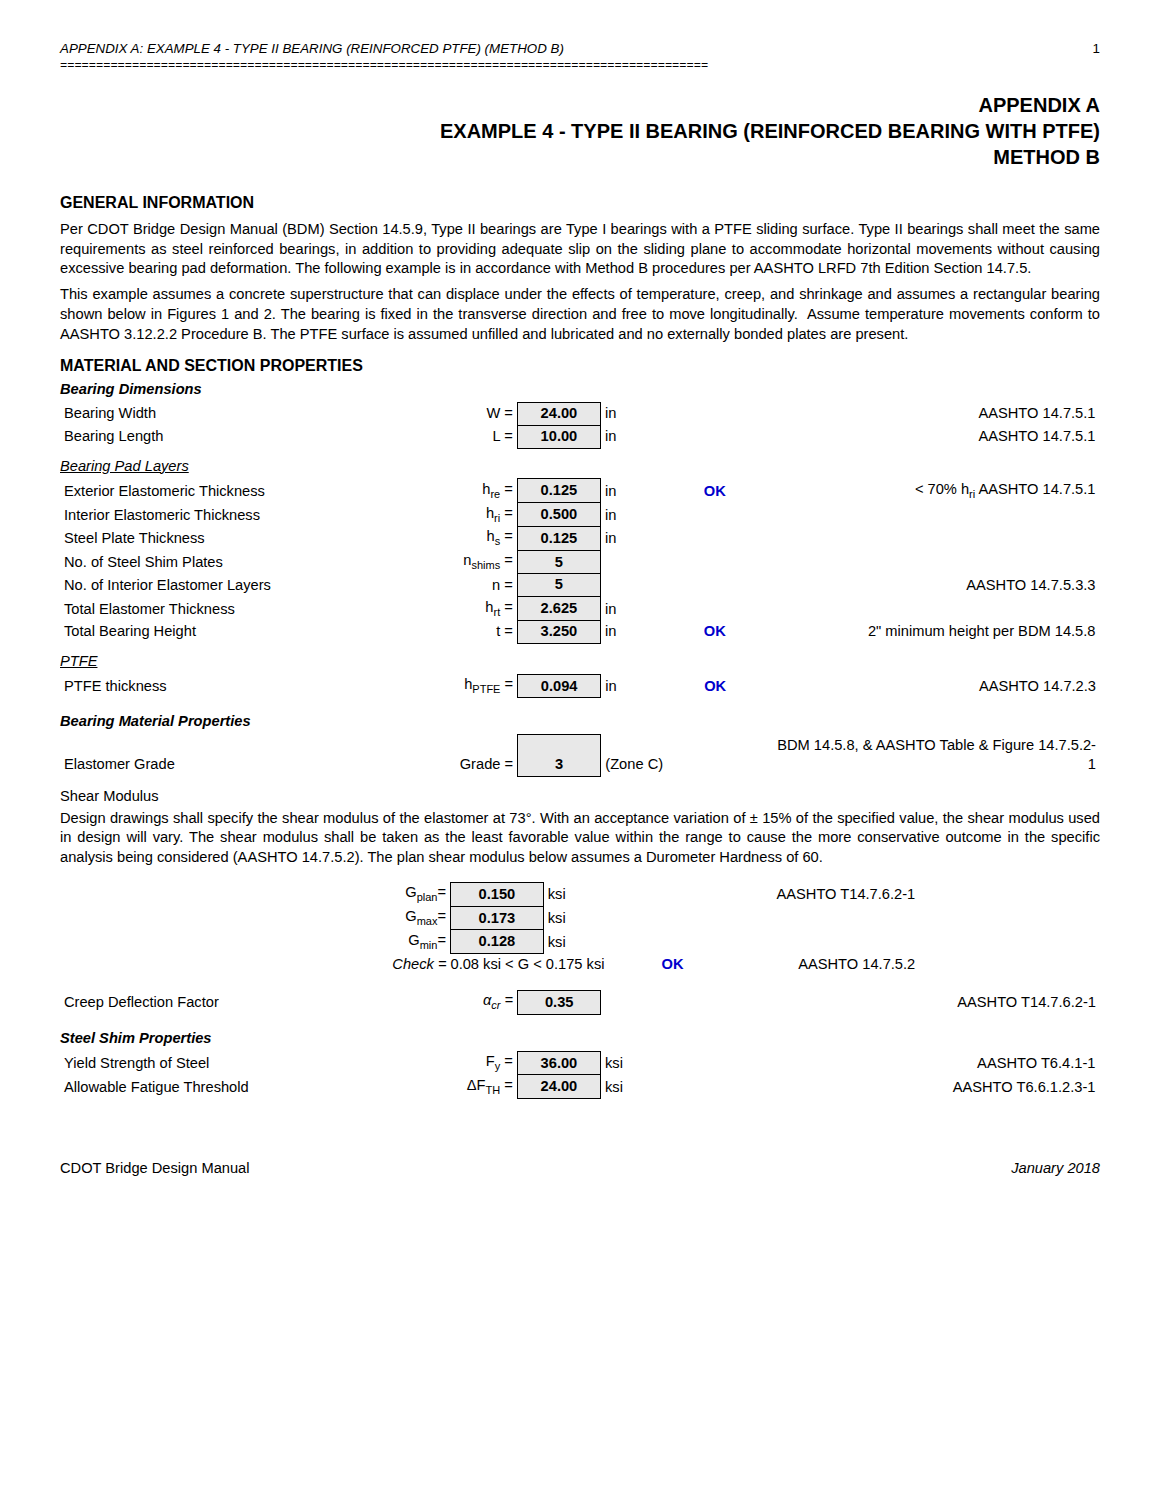APPENDIX A: EXAMPLE 4 - TYPE II BEARING (REINFORCED PTFE) (METHOD B)
1
==========================================================================================
APPENDIX A
EXAMPLE 4 - TYPE II BEARING (REINFORCED BEARING WITH PTFE)
METHOD B
GENERAL INFORMATION
Per CDOT Bridge Design Manual (BDM) Section 14.5.9, Type II bearings are Type I bearings with a PTFE sliding surface. Type II bearings shall meet the same requirements as steel reinforced bearings, in addition to providing adequate slip on the sliding plane to accommodate horizontal movements without causing excessive bearing pad deformation. The following example is in accordance with Method B procedures per AASHTO LRFD 7th Edition Section 14.7.5.
This example assumes a concrete superstructure that can displace under the effects of temperature, creep, and shrinkage and assumes a rectangular bearing shown below in Figures 1 and 2. The bearing is fixed in the transverse direction and free to move longitudinally. Assume temperature movements conform to AASHTO 3.12.2.2 Procedure B. The PTFE surface is assumed unfilled and lubricated and no externally bonded plates are present.
MATERIAL AND SECTION PROPERTIES
Bearing Dimensions
| Bearing Width | W = | 24.00 | in | | AASHTO 14.7.5.1 |
| Bearing Length | L = | 10.00 | in | | AASHTO 14.7.5.1 |
Bearing Pad Layers
| Exterior Elastomeric Thickness | h re = | 0.125 | in | OK | < 70% h ri AASHTO 14.7.5.1 |
| Interior Elastomeric Thickness | h ri = | 0.500 | in | | |
| Steel Plate Thickness | h s = | 0.125 | in | | |
| No. of Steel Shim Plates | n shims = | 5 | | | |
| No. of Interior Elastomer Layers | n = | 5 | | | AASHTO 14.7.5.3.3 |
| Total Elastomer Thickness | h rt = | 2.625 | in | | |
| Total Bearing Height | t = | 3.250 | in | OK | 2" minimum height per BDM 14.5.8 |
PTFE
| PTFE thickness | h PTFE = | 0.094 | in | OK | AASHTO 14.7.2.3 |
Bearing Material Properties
| Elastomer Grade | Grade = | 3 | (Zone C) | | BDM 14.5.8, & AASHTO Table & Figure 14.7.5.2-1 |
Shear Modulus
Design drawings shall specify the shear modulus of the elastomer at 73°. With an acceptance variation of ± 15% of the specified value, the shear modulus used in design will vary. The shear modulus shall be taken as the least favorable value within the range to cause the more conservative outcome in the specific analysis being considered (AASHTO 14.7.5.2). The plan shear modulus below assumes a Durometer Hardness of 60.
| G plan = | 0.150 | ksi | | AASHTO T14.7.6.2-1 |
| G max = | 0.173 | ksi | | |
| G min = | 0.128 | ksi | | |
| Check = | 0.08 ksi < G < 0.175 ksi | OK | AASHTO 14.7.5.2 |
| Creep Deflection Factor | α cr = | 0.35 | | | AASHTO T14.7.6.2-1 |
Steel Shim Properties
| Yield Strength of Steel | F y = | 36.00 | ksi | | AASHTO T6.4.1-1 |
| Allowable Fatigue Threshold | ΔF TH = | 24.00 | ksi | | AASHTO T6.6.1.2.3-1 |
CDOT Bridge Design Manual
January 2018